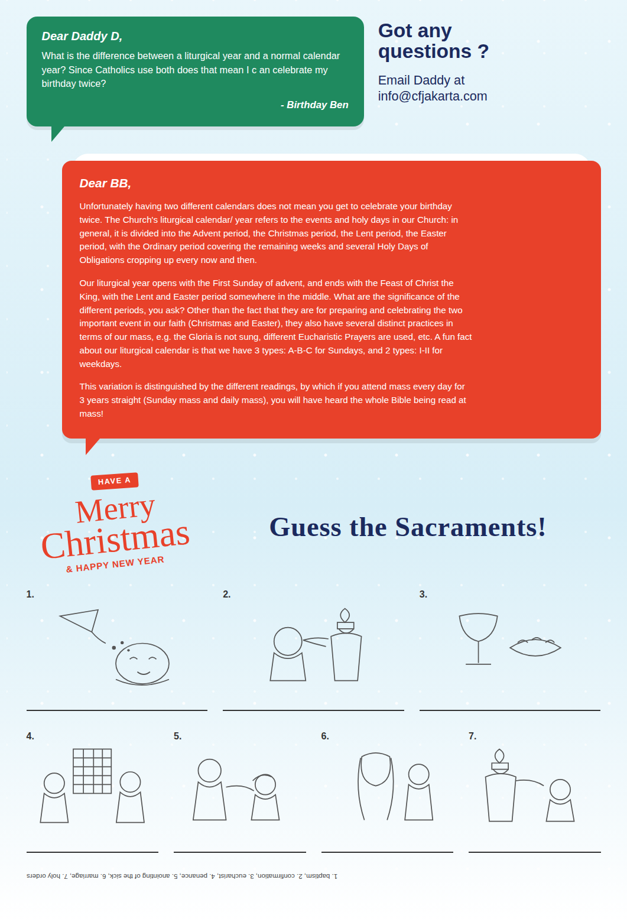Dear Daddy D,
What is the difference between a liturgical year and a normal calendar year? Since Catholics use both does that mean I c an celebrate my birthday twice?
- Birthday Ben
Got any
questions ?
Email Daddy at
info@cfjakarta.com
Dear BB,
Unfortunately having two different calendars does not mean you get to celebrate your birthday twice. The Church's liturgical calendar/ year refers to the events and holy days in our Church: in general, it is divided into the Advent period, the Christmas period, the Lent period, the Easter period, with the Ordinary period covering the remaining weeks and several Holy Days of Obligations cropping up every now and then.
Our liturgical year opens with the First Sunday of advent, and ends with the Feast of Christ the King, with the Lent and Easter period somewhere in the middle. What are the significance of the different periods, you ask? Other than the fact that they are for preparing and celebrating the two important event in our faith (Christmas and Easter), they also have several distinct practices in terms of our mass, e.g. the Gloria is not sung, different Eucharistic Prayers are used, etc. A fun fact about our liturgical calendar is that we have 3 types: A-B-C for Sundays, and 2 types: I-II for weekdays.
This variation is distinguished by the different readings, by which if you attend mass every day for 3 years straight (Sunday mass and daily mass), you will have heard the whole Bible being read at mass!
HAVE A Merry Christmas & HAPPY NEW YEAR
Guess the Sacraments!
1.
2.
3.
4.
5.
6.
7.
1. baptism, 2. confirmation, 3. eucharist, 4. penance, 5. anointing of the sick, 6. marriage, 7. holy orders